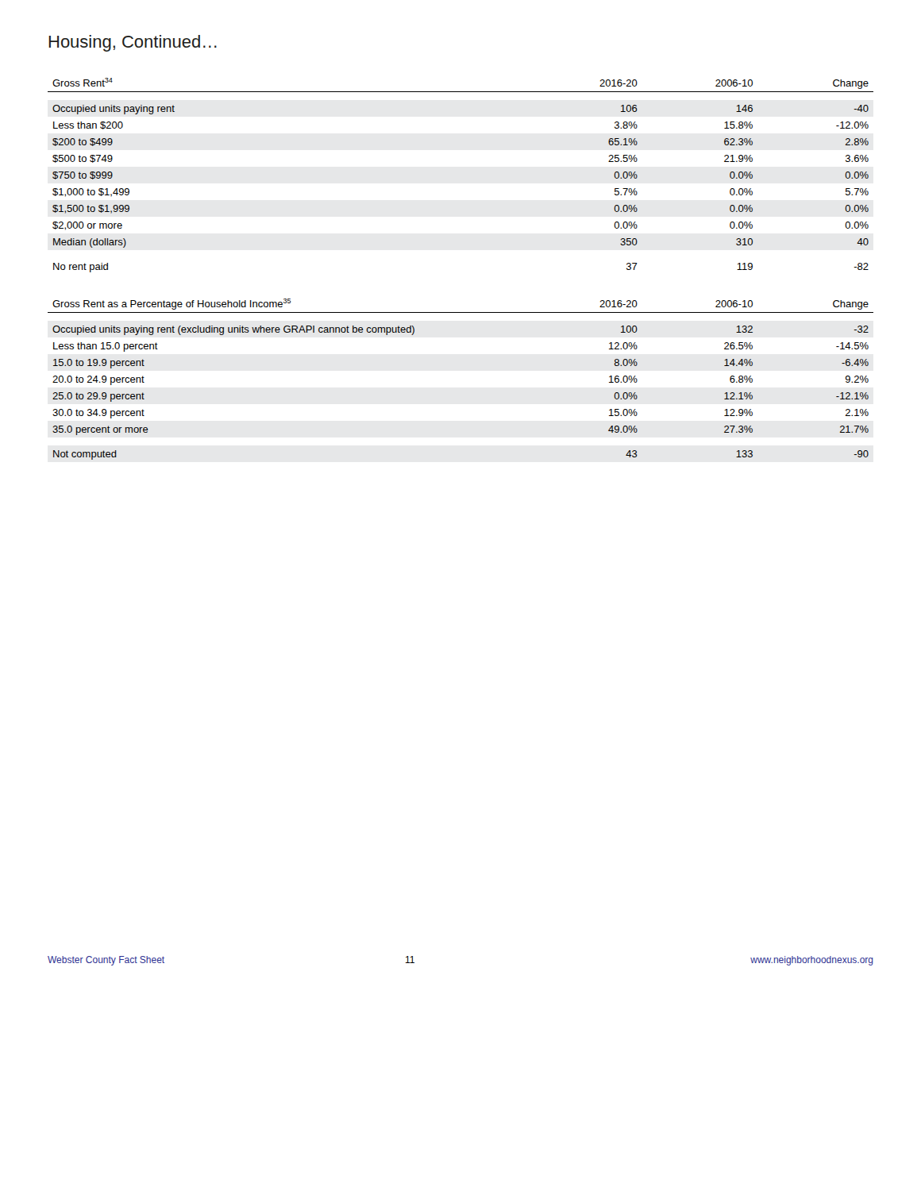Housing, Continued…
| Gross Rent 34 | 2016-20 | 2006-10 | Change |
| --- | --- | --- | --- |
| Occupied units paying rent | 106 | 146 | -40 |
| Less than $200 | 3.8% | 15.8% | -12.0% |
| $200 to $499 | 65.1% | 62.3% | 2.8% |
| $500 to $749 | 25.5% | 21.9% | 3.6% |
| $750 to $999 | 0.0% | 0.0% | 0.0% |
| $1,000 to $1,499 | 5.7% | 0.0% | 5.7% |
| $1,500 to $1,999 | 0.0% | 0.0% | 0.0% |
| $2,000 or more | 0.0% | 0.0% | 0.0% |
| Median (dollars) | 350 | 310 | 40 |
| No rent paid | 37 | 119 | -82 |
| Gross Rent as a Percentage of Household Income 35 | 2016-20 | 2006-10 | Change |
| --- | --- | --- | --- |
| Occupied units paying rent (excluding units where GRAPI cannot be computed) | 100 | 132 | -32 |
| Less than 15.0 percent | 12.0% | 26.5% | -14.5% |
| 15.0 to 19.9 percent | 8.0% | 14.4% | -6.4% |
| 20.0 to 24.9 percent | 16.0% | 6.8% | 9.2% |
| 25.0 to 29.9 percent | 0.0% | 12.1% | -12.1% |
| 30.0 to 34.9 percent | 15.0% | 12.9% | 2.1% |
| 35.0 percent or more | 49.0% | 27.3% | 21.7% |
| Not computed | 43 | 133 | -90 |
Webster County Fact Sheet
11
www.neighborhoodnexus.org